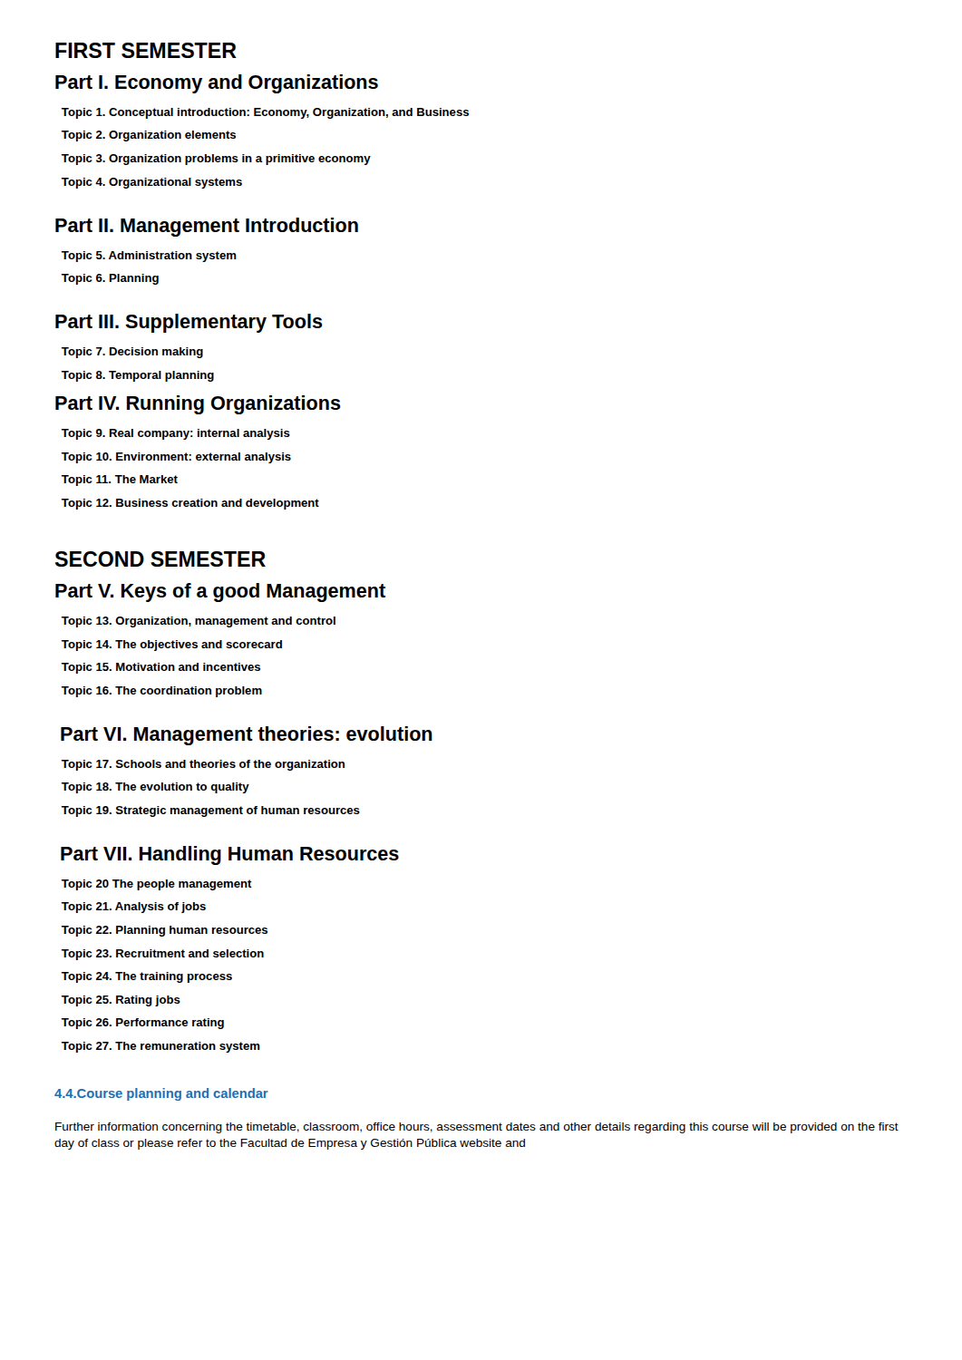FIRST SEMESTER
Part I. Economy and Organizations
Topic 1. Conceptual introduction: Economy, Organization, and Business
Topic 2. Organization elements
Topic 3. Organization problems in a primitive economy
Topic 4. Organizational systems
Part II. Management Introduction
Topic 5. Administration system
Topic 6. Planning
Part III. Supplementary Tools
Topic 7. Decision making
Topic 8. Temporal planning
Part IV. Running Organizations
Topic 9. Real company: internal analysis
Topic 10. Environment: external analysis
Topic 11. The Market
Topic 12. Business creation and development
SECOND SEMESTER
Part V. Keys of a good Management
Topic 13. Organization, management and control
Topic 14. The objectives and scorecard
Topic 15. Motivation and incentives
Topic 16. The coordination problem
Part VI. Management theories: evolution
Topic 17. Schools and theories of the organization
Topic 18. The evolution to quality
Topic 19. Strategic management of human resources
Part VII. Handling Human Resources
Topic 20 The people management
Topic 21. Analysis of jobs
Topic 22. Planning human resources
Topic 23. Recruitment and selection
Topic 24. The training process
Topic 25. Rating jobs
Topic 26. Performance rating
Topic 27. The remuneration system
4.4.Course planning and calendar
Further information concerning the timetable, classroom, office hours, assessment dates and other details regarding this course will be provided on the first day of class or please refer to the Facultad de Empresa y Gestión Pública website and